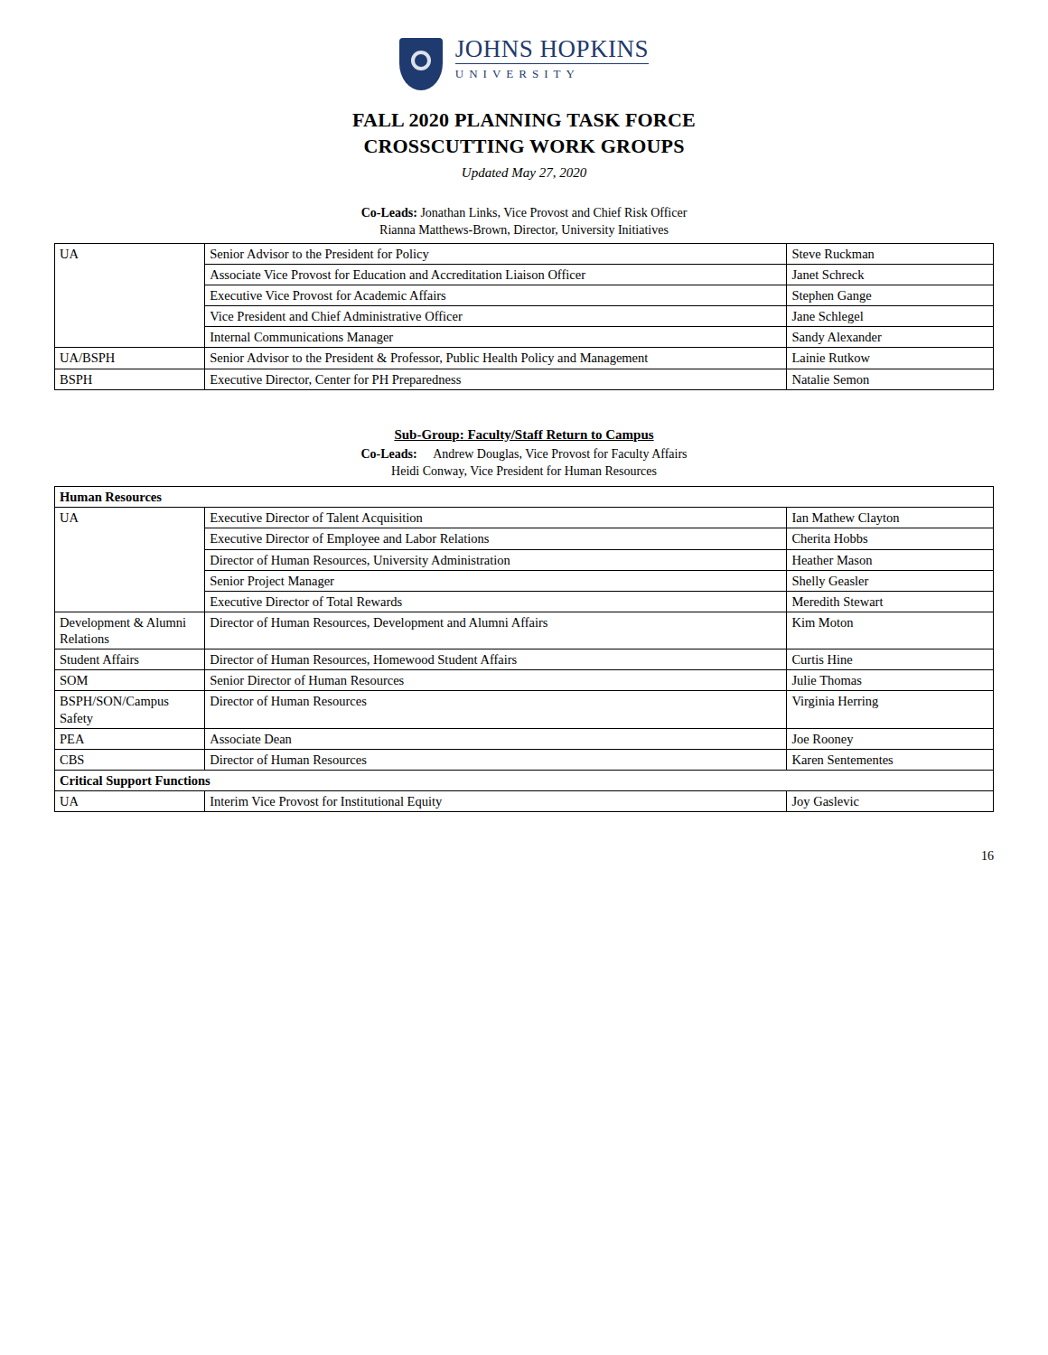JOHNS HOPKINS
UNIVERSITY
FALL 2020 PLANNING TASK FORCE
CROSSCUTTING WORK GROUPS
Updated May 27, 2020
Co-Leads: Jonathan Links, Vice Provost and Chief Risk Officer
Rianna Matthews-Brown, Director, University Initiatives
| UA | Senior Advisor to the President for Policy | Steve Ruckman |
| Associate Vice Provost for Education and Accreditation Liaison Officer | Janet Schreck |
| Executive Vice Provost for Academic Affairs | Stephen Gange |
| Vice President and Chief Administrative Officer | Jane Schlegel |
| Internal Communications Manager | Sandy Alexander |
| UA/BSPH | Senior Advisor to the President & Professor, Public Health Policy and Management | Lainie Rutkow |
| BSPH | Executive Director, Center for PH Preparedness | Natalie Semon |
Sub-Group: Faculty/Staff Return to Campus
Co-Leads: Andrew Douglas, Vice Provost for Faculty Affairs
Heidi Conway, Vice President for Human Resources
| Human Resources |
| UA | Executive Director of Talent Acquisition | Ian Mathew Clayton |
| Executive Director of Employee and Labor Relations | Cherita Hobbs |
| Director of Human Resources, University Administration | Heather Mason |
| Senior Project Manager | Shelly Geasler |
| Executive Director of Total Rewards | Meredith Stewart |
| Development & Alumni Relations | Director of Human Resources, Development and Alumni Affairs | Kim Moton |
| Student Affairs | Director of Human Resources, Homewood Student Affairs | Curtis Hine |
| SOM | Senior Director of Human Resources | Julie Thomas |
| BSPH/SON/Campus Safety | Director of Human Resources | Virginia Herring |
| PEA | Associate Dean | Joe Rooney |
| CBS | Director of Human Resources | Karen Sentementes |
| Critical Support Functions |
| UA | Interim Vice Provost for Institutional Equity | Joy Gaslevic |
16